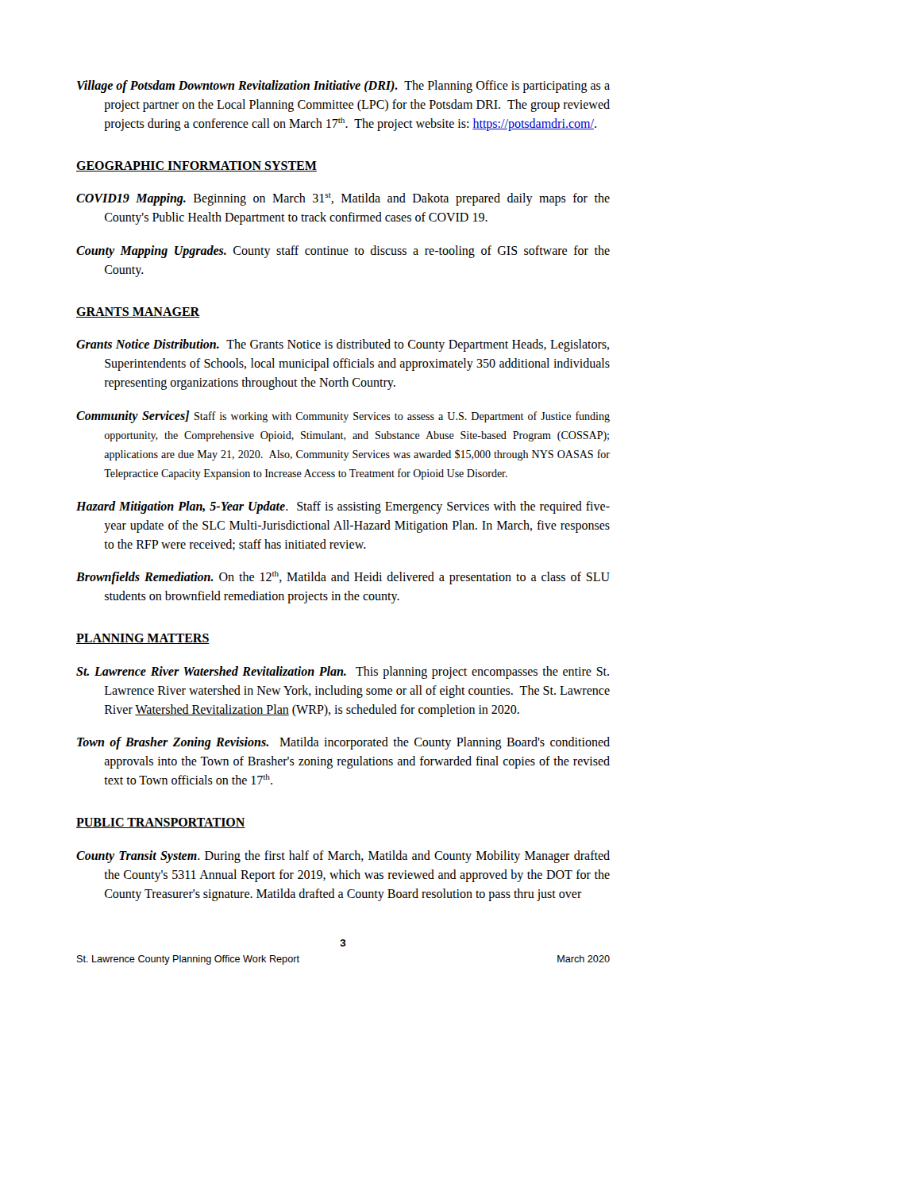Village of Potsdam Downtown Revitalization Initiative (DRI). The Planning Office is participating as a project partner on the Local Planning Committee (LPC) for the Potsdam DRI. The group reviewed projects during a conference call on March 17th. The project website is: https://potsdamdri.com/.
GEOGRAPHIC INFORMATION SYSTEM
COVID19 Mapping. Beginning on March 31st, Matilda and Dakota prepared daily maps for the County's Public Health Department to track confirmed cases of COVID 19.
County Mapping Upgrades. County staff continue to discuss a re-tooling of GIS software for the County.
GRANTS MANAGER
Grants Notice Distribution. The Grants Notice is distributed to County Department Heads, Legislators, Superintendents of Schools, local municipal officials and approximately 350 additional individuals representing organizations throughout the North Country.
Community Services] Staff is working with Community Services to assess a U.S. Department of Justice funding opportunity, the Comprehensive Opioid, Stimulant, and Substance Abuse Site-based Program (COSSAP); applications are due May 21, 2020. Also, Community Services was awarded $15,000 through NYS OASAS for Telepractice Capacity Expansion to Increase Access to Treatment for Opioid Use Disorder.
Hazard Mitigation Plan, 5-Year Update. Staff is assisting Emergency Services with the required five-year update of the SLC Multi-Jurisdictional All-Hazard Mitigation Plan. In March, five responses to the RFP were received; staff has initiated review.
Brownfields Remediation. On the 12th, Matilda and Heidi delivered a presentation to a class of SLU students on brownfield remediation projects in the county.
PLANNING MATTERS
St. Lawrence River Watershed Revitalization Plan. This planning project encompasses the entire St. Lawrence River watershed in New York, including some or all of eight counties. The St. Lawrence River Watershed Revitalization Plan (WRP), is scheduled for completion in 2020.
Town of Brasher Zoning Revisions. Matilda incorporated the County Planning Board's conditioned approvals into the Town of Brasher's zoning regulations and forwarded final copies of the revised text to Town officials on the 17th.
PUBLIC TRANSPORTATION
County Transit System. During the first half of March, Matilda and County Mobility Manager drafted the County's 5311 Annual Report for 2019, which was reviewed and approved by the DOT for the County Treasurer's signature. Matilda drafted a County Board resolution to pass thru just over
3
St. Lawrence County Planning Office Work Report March 2020